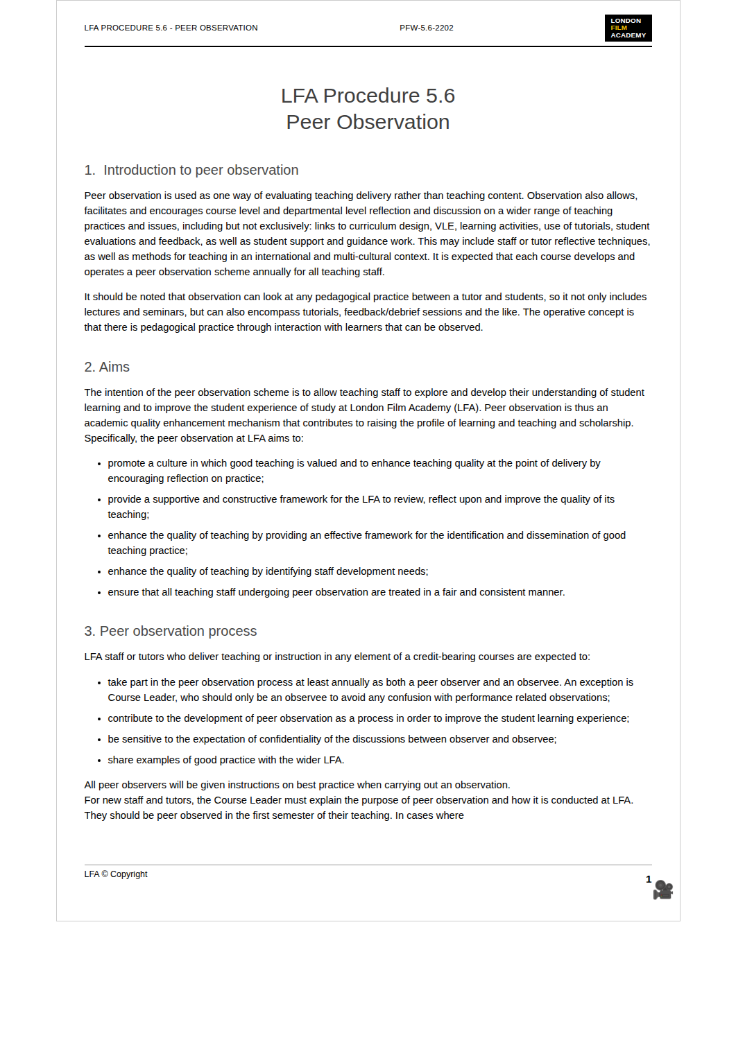LFA Procedure 5.6 - Peer Observation PFW-5.6-2202 LONDON
FILM
ACADEMY
LFA Procedure 5.6
Peer Observation
1. Introduction to peer observation
Peer observation is used as one way of evaluating teaching delivery rather than teaching content. Observation also allows, facilitates and encourages course level and departmental level reflection and discussion on a wider range of teaching practices and issues, including but not exclusively: links to curriculum design, VLE, learning activities, use of tutorials, student evaluations and feedback, as well as student support and guidance work. This may include staff or tutor reflective techniques, as well as methods for teaching in an international and multi-cultural context. It is expected that each course develops and operates a peer observation scheme annually for all teaching staff.
It should be noted that observation can look at any pedagogical practice between a tutor and students, so it not only includes lectures and seminars, but can also encompass tutorials, feedback/debrief sessions and the like. The operative concept is that there is pedagogical practice through interaction with learners that can be observed.
2. Aims
The intention of the peer observation scheme is to allow teaching staff to explore and develop their understanding of student learning and to improve the student experience of study at London Film Academy (LFA). Peer observation is thus an academic quality enhancement mechanism that contributes to raising the profile of learning and teaching and scholarship. Specifically, the peer observation at LFA aims to:
promote a culture in which good teaching is valued and to enhance teaching quality at the point of delivery by encouraging reflection on practice;
provide a supportive and constructive framework for the LFA to review, reflect upon and improve the quality of its teaching;
enhance the quality of teaching by providing an effective framework for the identification and dissemination of good teaching practice;
enhance the quality of teaching by identifying staff development needs;
ensure that all teaching staff undergoing peer observation are treated in a fair and consistent manner.
3. Peer observation process
LFA staff or tutors who deliver teaching or instruction in any element of a credit-bearing courses are expected to:
take part in the peer observation process at least annually as both a peer observer and an observee. An exception is Course Leader, who should only be an observee to avoid any confusion with performance related observations;
contribute to the development of peer observation as a process in order to improve the student learning experience;
be sensitive to the expectation of confidentiality of the discussions between observer and observee;
share examples of good practice with the wider LFA.
All peer observers will be given instructions on best practice when carrying out an observation.
For new staff and tutors, the Course Leader must explain the purpose of peer observation and how it is conducted at LFA. They should be peer observed in the first semester of their teaching. In cases where
1
🎥
LFA © Copyright